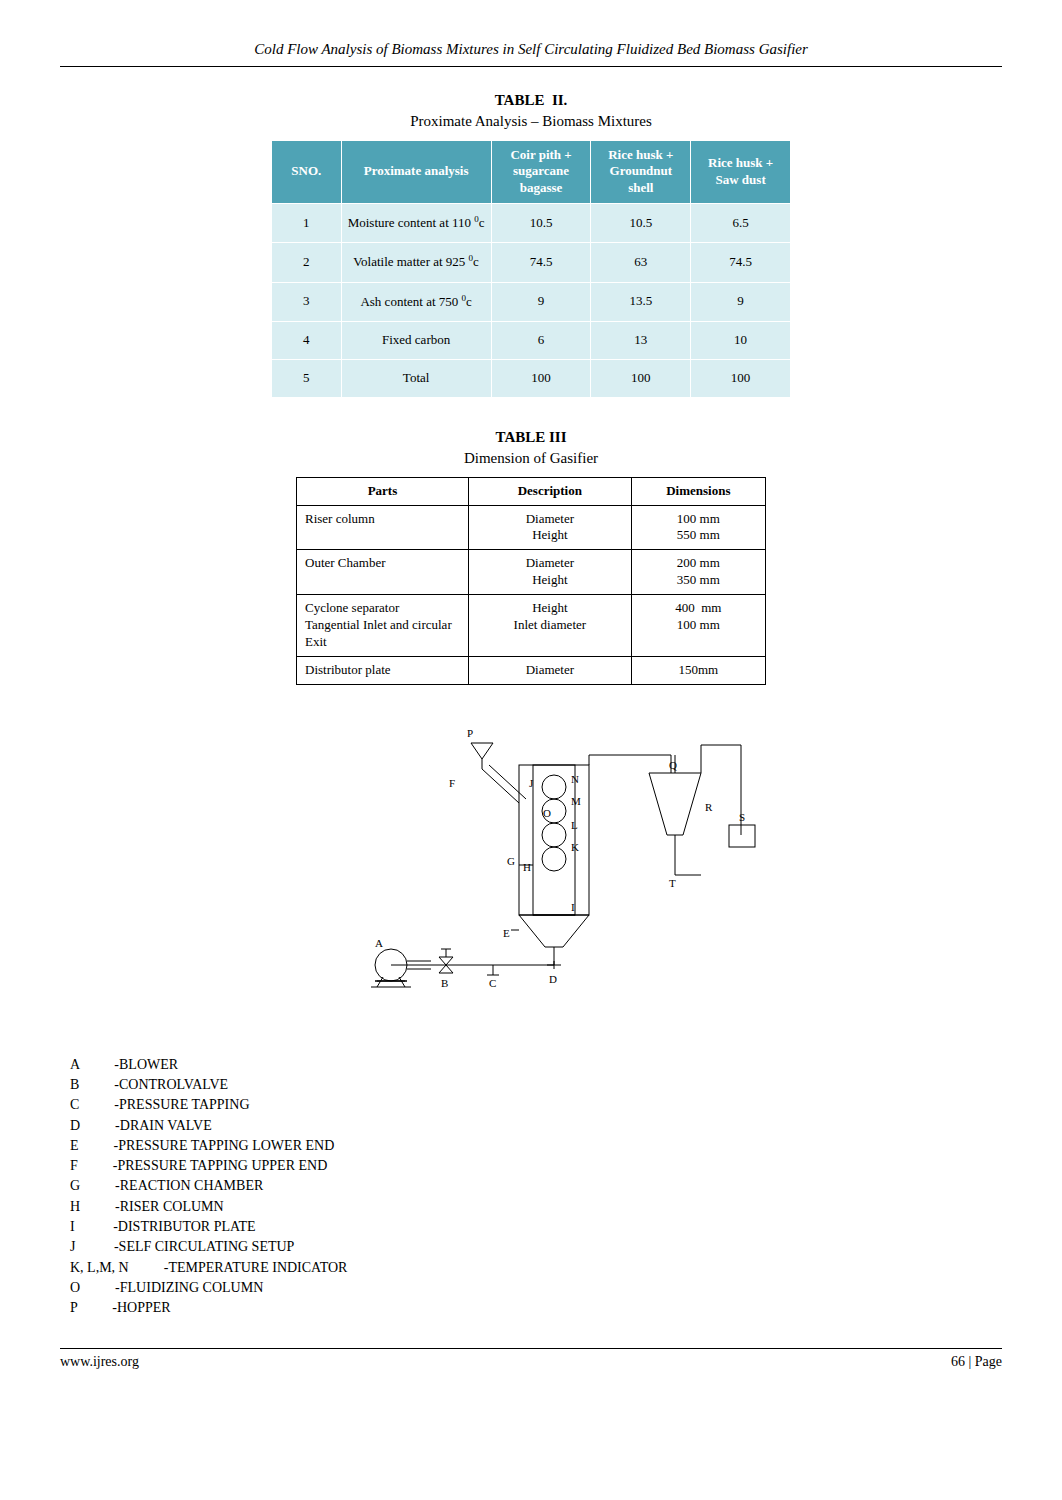Cold Flow Analysis of Biomass Mixtures in Self Circulating Fluidized Bed Biomass Gasifier
TABLE II.
Proximate Analysis – Biomass Mixtures
| SNO. | Proximate analysis | Coir pith + sugarcane bagasse | Rice husk + Groundnut shell | Rice husk + Saw dust |
| --- | --- | --- | --- | --- |
| 1 | Moisture content at 110 0 c | 10.5 | 10.5 | 6.5 |
| 2 | Volatile matter at 925 0 c | 74.5 | 63 | 74.5 |
| 3 | Ash content at 750 0 c | 9 | 13.5 | 9 |
| 4 | Fixed carbon | 6 | 13 | 10 |
| 5 | Total | 100 | 100 | 100 |
TABLE III
Dimension of Gasifier
| Parts | Description | Dimensions |
| --- | --- | --- |
| Riser column | Diameter Height | 100 mm 550 mm |
| Outer Chamber | Diameter Height | 200 mm 350 mm |
| Cyclone separator Tangential Inlet and circular Exit | Height Inlet diameter | 400 mm 100 mm |
| Distributor plate | Diameter | 150mm |
P F Q R S T J N M L K O G H I E D C B A
A -BLOWER
B -CONTROLVALVE
C -PRESSURE TAPPING
D -DRAIN VALVE
E -PRESSURE TAPPING LOWER END
F -PRESSURE TAPPING UPPER END
G -REACTION CHAMBER
H -RISER COLUMN
I -DISTRIBUTOR PLATE
J -SELF CIRCULATING SETUP
K, L,M, N -TEMPERATURE INDICATOR
O -FLUIDIZING COLUMN
P -HOPPER
www.ijres.org 66 | Page